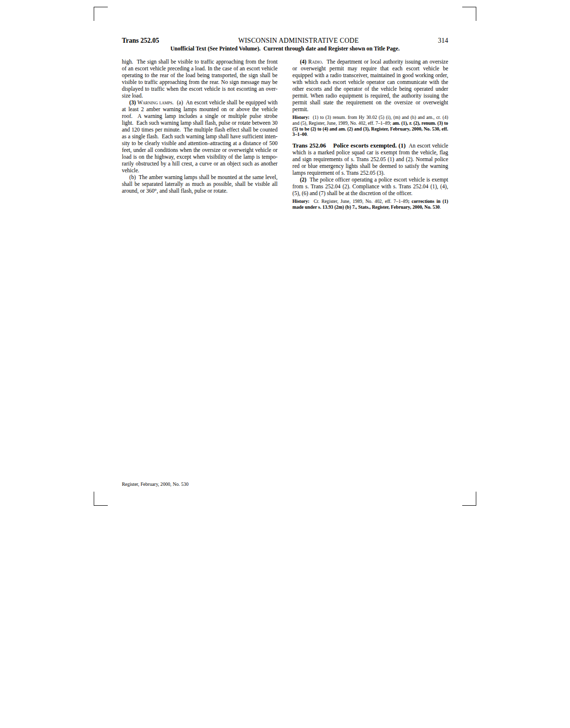Trans 252.05
WISCONSIN ADMINISTRATIVE CODE
314
Unofficial Text (See Printed Volume). Current through date and Register shown on Title Page.
high. The sign shall be visible to traffic approaching from the front of an escort vehicle preceding a load. In the case of an escort vehicle operating to the rear of the load being transported, the sign shall be visible to traffic approaching from the rear. No sign message may be displayed to traffic when the escort vehicle is not escorting an oversize load.
(3) Warning lamps. (a) An escort vehicle shall be equipped with at least 2 amber warning lamps mounted on or above the vehicle roof. A warning lamp includes a single or multiple pulse strobe light. Each such warning lamp shall flash, pulse or rotate between 30 and 120 times per minute. The multiple flash effect shall be counted as a single flash. Each such warning lamp shall have sufficient intensity to be clearly visible and attention–attracting at a distance of 500 feet, under all conditions when the oversize or overweight vehicle or load is on the highway, except when visibility of the lamp is temporarily obstructed by a hill crest, a curve or an object such as another vehicle.
(b) The amber warning lamps shall be mounted at the same level, shall be separated laterally as much as possible, shall be visible all around, or 360°, and shall flash, pulse or rotate.
(4) Radio. The department or local authority issuing an oversize or overweight permit may require that each escort vehicle be equipped with a radio transceiver, maintained in good working order, with which each escort vehicle operator can communicate with the other escorts and the operator of the vehicle being operated under permit. When radio equipment is required, the authority issuing the permit shall state the requirement on the oversize or overweight permit.
History: (1) to (3) renum. from Hy 30.02 (5) (i), (m) and (h) and am., cr. (4) and (5), Register, June, 1989, No. 402, eff. 7–1–89; am. (1), r. (2), renum. (3) to (5) to be (2) to (4) and am. (2) and (3), Register, February, 2000, No. 530, eff. 3–1–00.
Trans 252.06 Police escorts exempted. (1) An escort vehicle which is a marked police squad car is exempt from the vehicle, flag and sign requirements of s. Trans 252.05 (1) and (2). Normal police red or blue emergency lights shall be deemed to satisfy the warning lamps requirement of s. Trans 252.05 (3).
(2) The police officer operating a police escort vehicle is exempt from s. Trans 252.04 (2). Compliance with s. Trans 252.04 (1), (4), (5), (6) and (7) shall be at the discretion of the officer.
History: Cr. Register, June, 1989, No. 402, eff. 7–1–89; corrections in (1) made under s. 13.93 (2m) (b) 7., Stats., Register, February, 2000, No. 530.
Register, February, 2000, No. 530